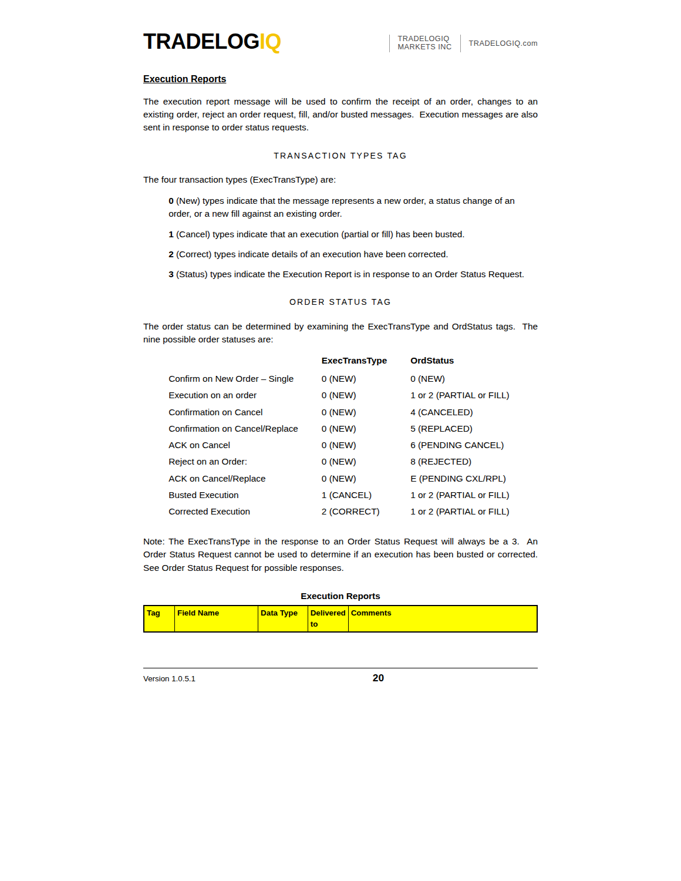TRADELOGIQ
TRADELOGIQ
MARKETS INC TRADELOGIQ.com
Execution Reports
The execution report message will be used to confirm the receipt of an order, changes to an existing order, reject an order request, fill, and/or busted messages. Execution messages are also sent in response to order status requests.
Transaction Types Tag
The four transaction types (ExecTransType) are:
0 (New) types indicate that the message represents a new order, a status change of an order, or a new fill against an existing order.
1 (Cancel) types indicate that an execution (partial or fill) has been busted.
2 (Correct) types indicate details of an execution have been corrected.
3 (Status) types indicate the Execution Report is in response to an Order Status Request.
Order Status Tag
The order status can be determined by examining the ExecTransType and OrdStatus tags. The nine possible order statuses are:
| | ExecTransType | OrdStatus |
| --- | --- | --- |
| Confirm on New Order – Single | 0 (NEW) | 0 (NEW) |
| Execution on an order | 0 (NEW) | 1 or 2 (PARTIAL or FILL) |
| Confirmation on Cancel | 0 (NEW) | 4 (CANCELED) |
| Confirmation on Cancel/Replace | 0 (NEW) | 5 (REPLACED) |
| ACK on Cancel | 0 (NEW) | 6 (PENDING CANCEL) |
| Reject on an Order: | 0 (NEW) | 8 (REJECTED) |
| ACK on Cancel/Replace | 0 (NEW) | E (PENDING CXL/RPL) |
| Busted Execution | 1 (CANCEL) | 1 or 2 (PARTIAL or FILL) |
| Corrected Execution | 2 (CORRECT) | 1 or 2 (PARTIAL or FILL) |
Note: The ExecTransType in the response to an Order Status Request will always be a 3. An Order Status Request cannot be used to determine if an execution has been busted or corrected. See Order Status Request for possible responses.
Execution Reports
| Tag | Field Name | Data Type | Delivered to | Comments |
| --- | --- | --- | --- | --- |
Version 1.0.5.1
20